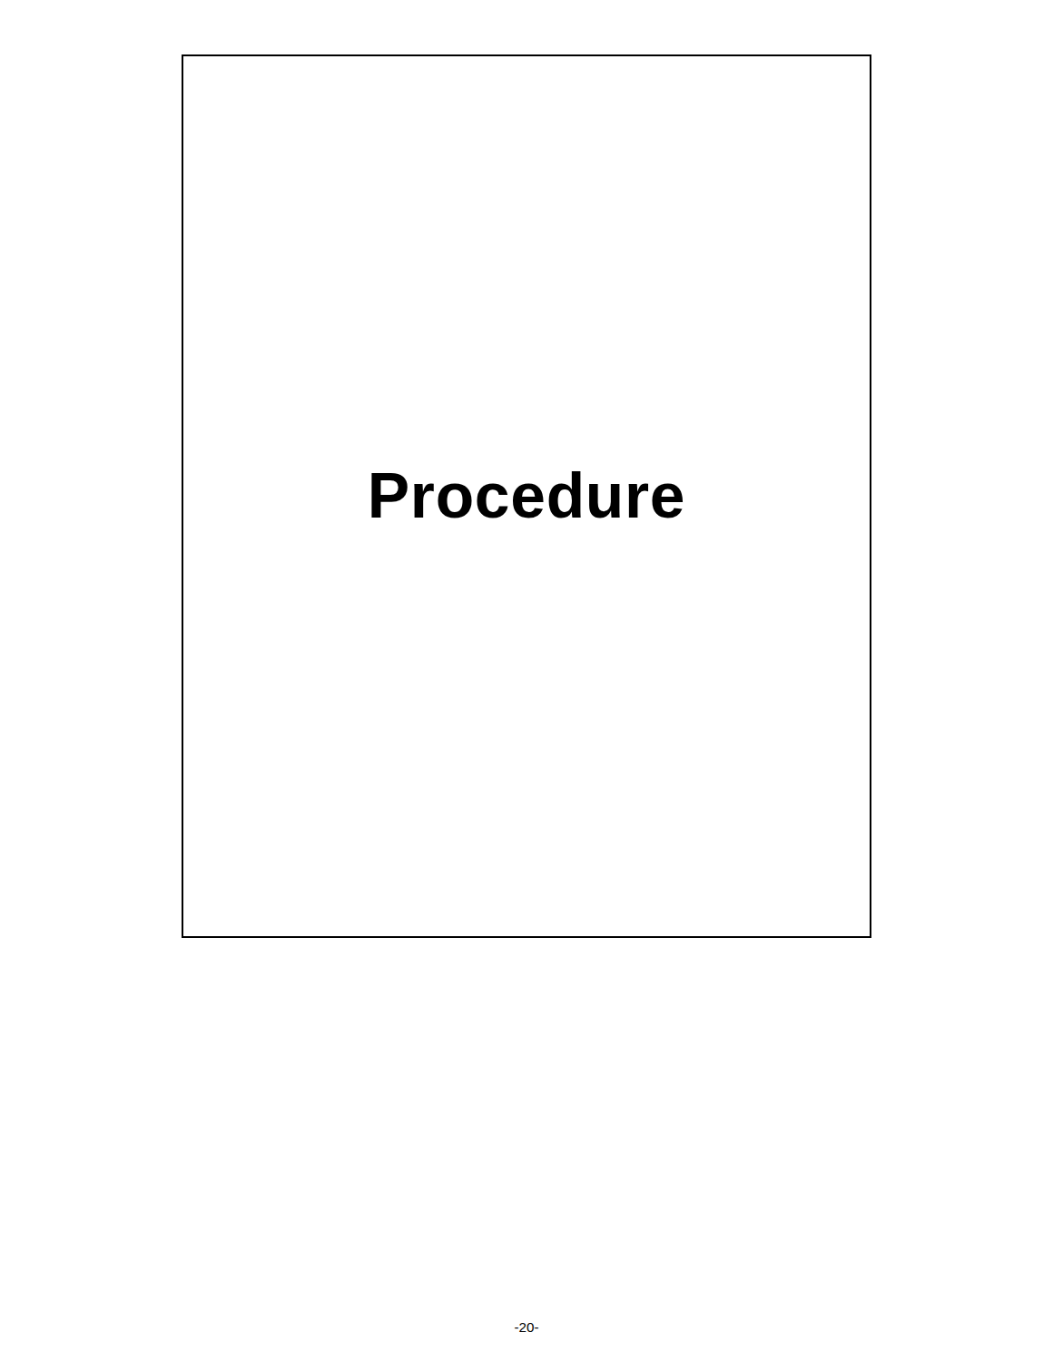Procedure
-20-